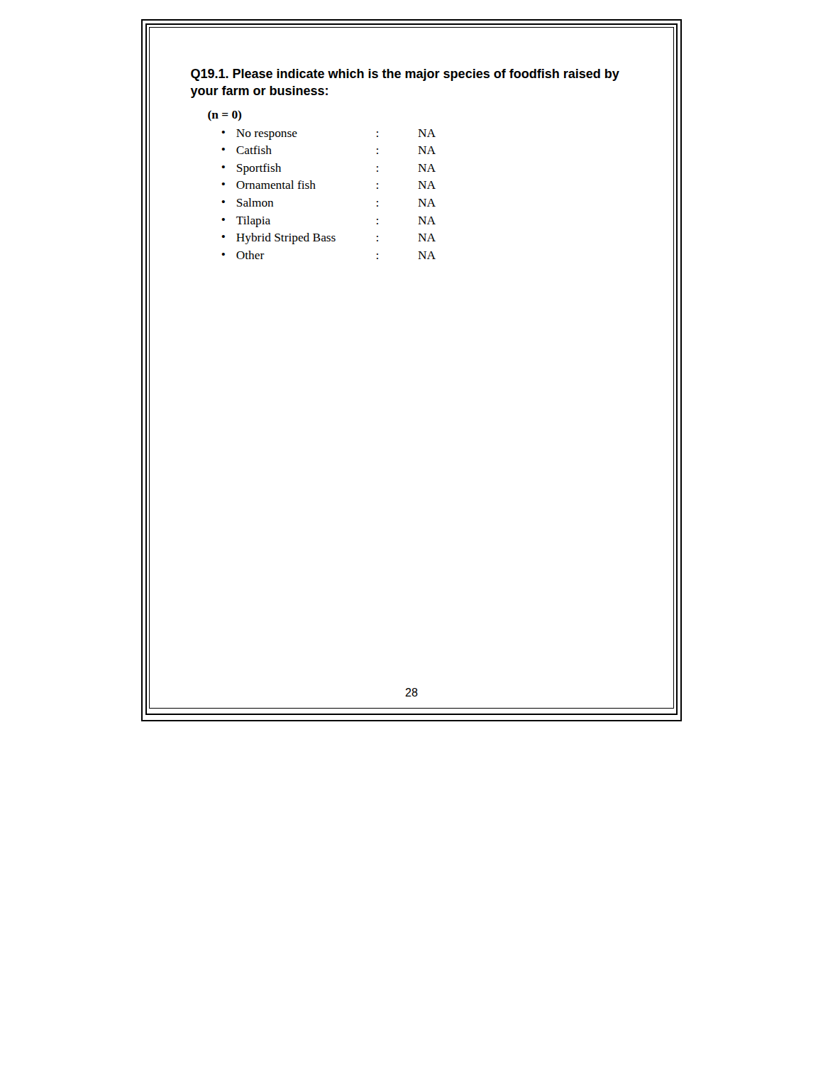Q19.1. Please indicate which is the major species of foodfish raised by your farm or business:
(n = 0)
No response: NA
Catfish: NA
Sportfish: NA
Ornamental fish: NA
Salmon: NA
Tilapia: NA
Hybrid Striped Bass: NA
Other: NA
28